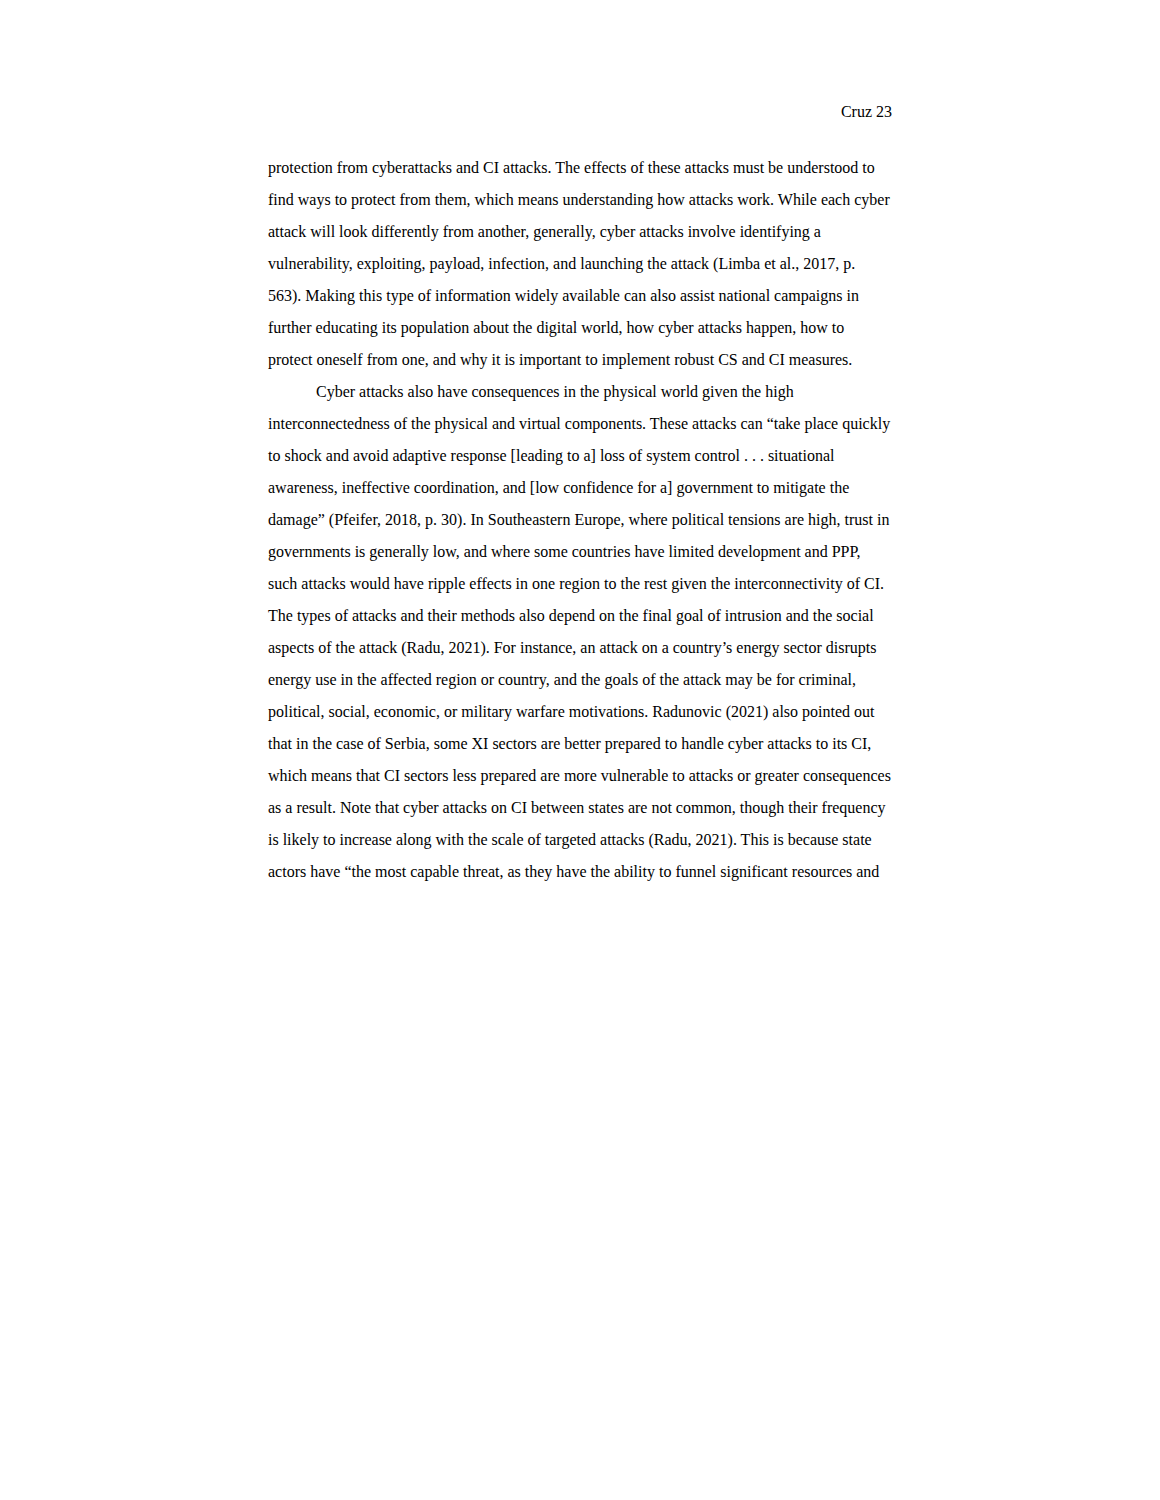Cruz 23
protection from cyberattacks and CI attacks. The effects of these attacks must be understood to find ways to protect from them, which means understanding how attacks work. While each cyber attack will look differently from another, generally, cyber attacks involve identifying a vulnerability, exploiting, payload, infection, and launching the attack (Limba et al., 2017, p. 563). Making this type of information widely available can also assist national campaigns in further educating its population about the digital world, how cyber attacks happen, how to protect oneself from one, and why it is important to implement robust CS and CI measures.
Cyber attacks also have consequences in the physical world given the high interconnectedness of the physical and virtual components. These attacks can “take place quickly to shock and avoid adaptive response [leading to a] loss of system control . . . situational awareness, ineffective coordination, and [low confidence for a] government to mitigate the damage” (Pfeifer, 2018, p. 30). In Southeastern Europe, where political tensions are high, trust in governments is generally low, and where some countries have limited development and PPP, such attacks would have ripple effects in one region to the rest given the interconnectivity of CI. The types of attacks and their methods also depend on the final goal of intrusion and the social aspects of the attack (Radu, 2021). For instance, an attack on a country’s energy sector disrupts energy use in the affected region or country, and the goals of the attack may be for criminal, political, social, economic, or military warfare motivations. Radunovic (2021) also pointed out that in the case of Serbia, some XI sectors are better prepared to handle cyber attacks to its CI, which means that CI sectors less prepared are more vulnerable to attacks or greater consequences as a result. Note that cyber attacks on CI between states are not common, though their frequency is likely to increase along with the scale of targeted attacks (Radu, 2021). This is because state actors have “the most capable threat, as they have the ability to funnel significant resources and